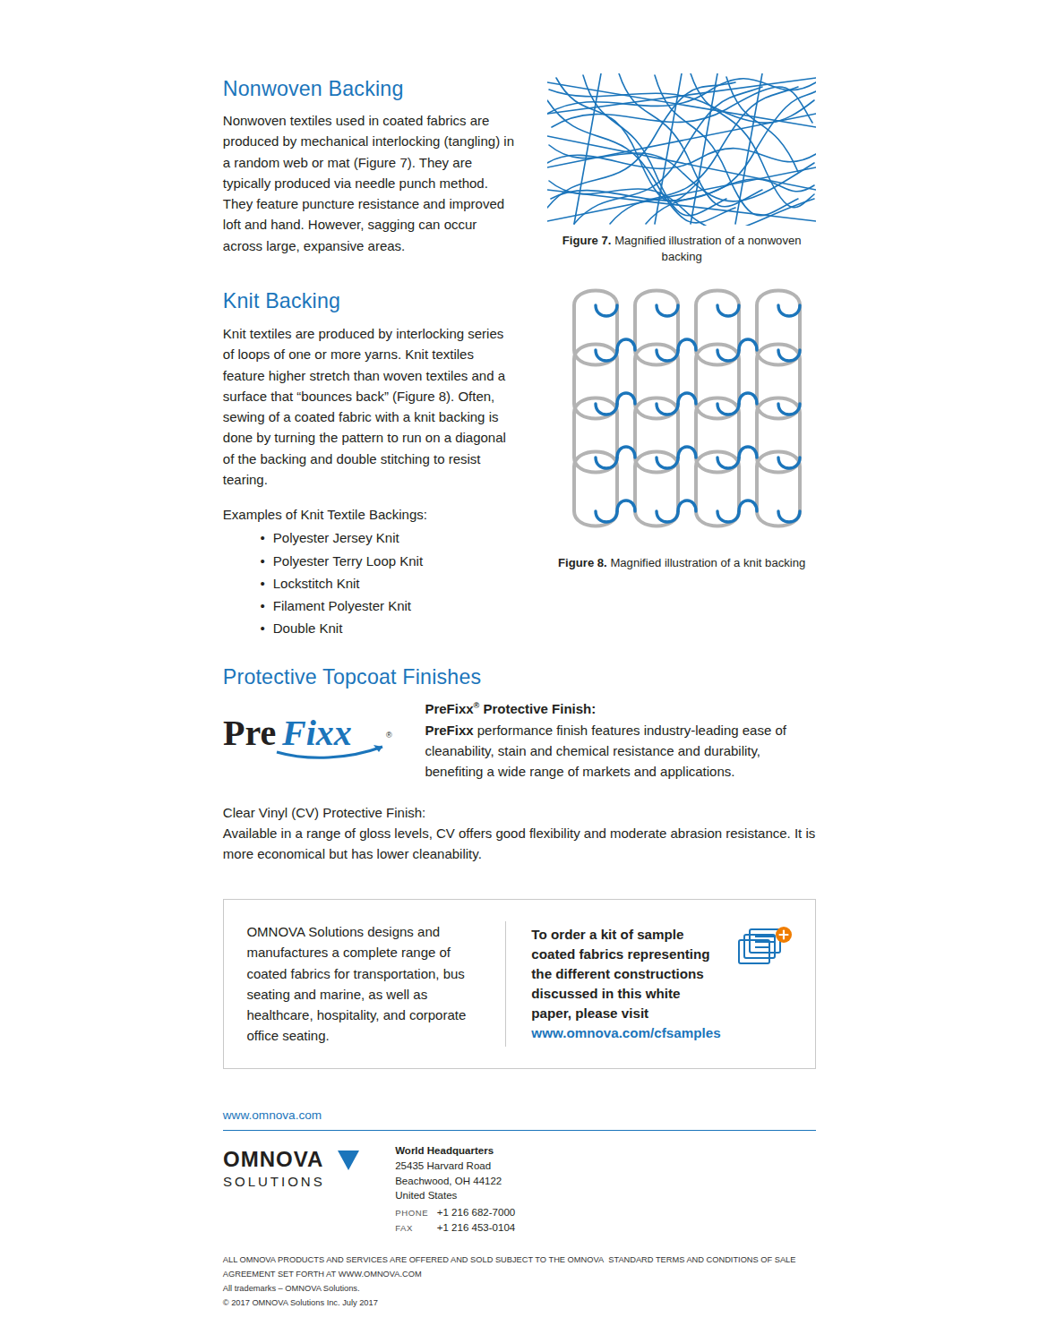Nonwoven Backing
Nonwoven textiles used in coated fabrics are produced by mechanical interlocking (tangling) in a random web or mat (Figure 7). They are typically produced via needle punch method. They feature puncture resistance and improved loft and hand. However, sagging can occur across large, expansive areas.
Knit Backing
Knit textiles are produced by interlocking series of loops of one or more yarns. Knit textiles feature higher stretch than woven textiles and a surface that “bounces back” (Figure 8). Often, sewing of a coated fabric with a knit backing is done by turning the pattern to run on a diagonal of the backing and double stitching to resist tearing.
Examples of Knit Textile Backings:
Polyester Jersey Knit
Polyester Terry Loop Knit
Lockstitch Knit
Filament Polyester Knit
Double Knit
Figure 7. Magnified illustration of a nonwoven backing
Figure 8. Magnified illustration of a knit backing
Protective Topcoat Finishes
Pre Fixx ®
PreFixx® Protective Finish:
PreFixx performance finish features industry-leading ease of cleanability, stain and chemical resistance and durability, benefiting a wide range of markets and applications.
Clear Vinyl (CV) Protective Finish:
Available in a range of gloss levels, CV offers good flexibility and moderate abrasion resistance. It is more economical but has lower cleanability.
OMNOVA Solutions designs and manufactures a complete range of coated fabrics for transportation, bus seating and marine, as well as healthcare, hospitality, and corporate office seating.
To order a kit of sample coated fabrics representing the different constructions discussed in this white paper, please visit www.omnova.com/cfsamples
www.omnova.com
OMNOVA SOLUTIONS
World Headquarters
25435 Harvard Road
Beachwood, OH 44122
United States
| Phone | +1 216 682-7000 |
| Fax | +1 216 453-0104 |
All OMNOVA products and services are offered and sold subject to the OMNOVA Standard Terms and Conditions of Sale Agreement set forth at www.omnova.com
All trademarks – OMNOVA Solutions.
© 2017 OMNOVA Solutions Inc. July 2017